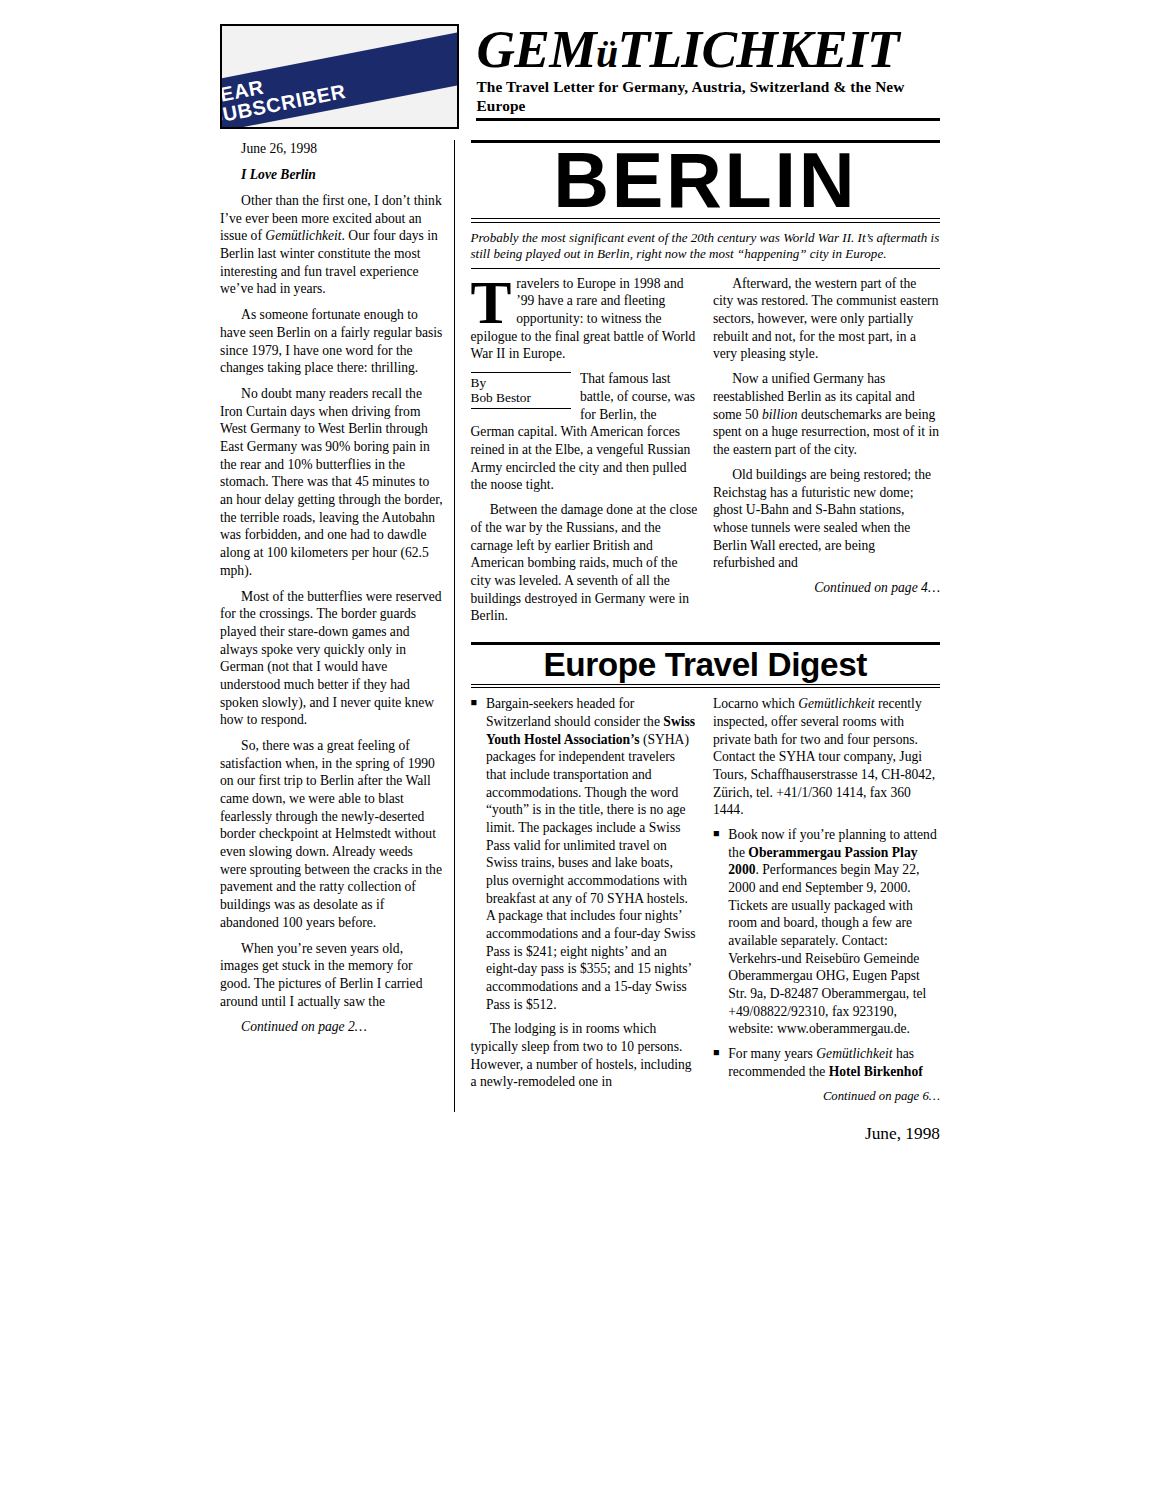Dear
Subscriber
GEM üTLICHKEIT
The Travel Letter for Germany, Austria, Switzerland & the New Europe
June 26, 1998
I Love Berlin
Other than the first one, I don’t think I’ve ever been more excited about an issue of Gemütlichkeit. Our four days in Berlin last winter constitute the most interesting and fun travel experience we’ve had in years.
As someone fortunate enough to have seen Berlin on a fairly regular basis since 1979, I have one word for the changes taking place there: thrilling.
No doubt many readers recall the Iron Curtain days when driving from West Germany to West Berlin through East Germany was 90% boring pain in the rear and 10% butterflies in the stomach. There was that 45 minutes to an hour delay getting through the border, the terrible roads, leaving the Autobahn was forbidden, and one had to dawdle along at 100 kilometers per hour (62.5 mph).
Most of the butterflies were reserved for the crossings. The border guards played their stare-down games and always spoke very quickly only in German (not that I would have understood much better if they had spoken slowly), and I never quite knew how to respond.
So, there was a great feeling of satisfaction when, in the spring of 1990 on our first trip to Berlin after the Wall came down, we were able to blast fearlessly through the newly-deserted border checkpoint at Helmstedt without even slowing down. Already weeds were sprouting between the cracks in the pavement and the ratty collection of buildings was as desolate as if abandoned 100 years before.
When you’re seven years old, images get stuck in the memory for good. The pictures of Berlin I carried around until I actually saw the
Continued on page 2…
BERLIN
Probably the most significant event of the 20th century was World War II. It’s aftermath is still being played out in Berlin, right now the most “happening” city in Europe.
Travelers to Europe in 1998 and ’99 have a rare and fleeting opportunity: to witness the epilogue to the final great battle of World War II in Europe.
By
Bob Bestor
That famous last battle, of course, was for Berlin, the German capital. With American forces reined in at the Elbe, a vengeful Russian Army encircled the city and then pulled the noose tight.
Between the damage done at the close of the war by the Russians, and the carnage left by earlier British and American bombing raids, much of the city was leveled. A seventh of all the buildings destroyed in Germany were in Berlin.
Afterward, the western part of the city was restored. The communist eastern sectors, however, were only partially rebuilt and not, for the most part, in a very pleasing style.
Now a unified Germany has reestablished Berlin as its capital and some 50 billion deutschemarks are being spent on a huge resurrection, most of it in the eastern part of the city.
Old buildings are being restored; the Reichstag has a futuristic new dome; ghost U-Bahn and S-Bahn stations, whose tunnels were sealed when the Berlin Wall erected, are being refurbished and
Continued on page 4…
Europe Travel Digest
Bargain-seekers headed for Switzerland should consider the Swiss Youth Hostel Association’s (SYHA) packages for independent travelers that include transportation and accommodations. Though the word “youth” is in the title, there is no age limit. The packages include a Swiss Pass valid for unlimited travel on Swiss trains, buses and lake boats, plus overnight accommodations with breakfast at any of 70 SYHA hostels. A package that includes four nights’ accommodations and a four-day Swiss Pass is $241; eight nights’ and an eight-day pass is $355; and 15 nights’ accommodations and a 15-day Swiss Pass is $512.
The lodging is in rooms which typically sleep from two to 10 persons. However, a number of hostels, including a newly-remodeled one in
Locarno which Gemütlichkeit recently inspected, offer several rooms with private bath for two and four persons. Contact the SYHA tour company, Jugi Tours, Schaffhauserstrasse 14, CH-8042, Zürich, tel. +41/1/360 1414, fax 360 1444.
Book now if you’re planning to attend the Oberammergau Passion Play 2000. Performances begin May 22, 2000 and end September 9, 2000. Tickets are usually packaged with room and board, though a few are available separately. Contact: Verkehrs-und Reisebüro Gemeinde Oberammergau OHG, Eugen Papst Str. 9a, D-82487 Oberammergau, tel +49/08822/92310, fax 923190, website: www.oberammergau.de.
For many years Gemütlichkeit has recommended the Hotel Birkenhof
Continued on page 6…
June, 1998